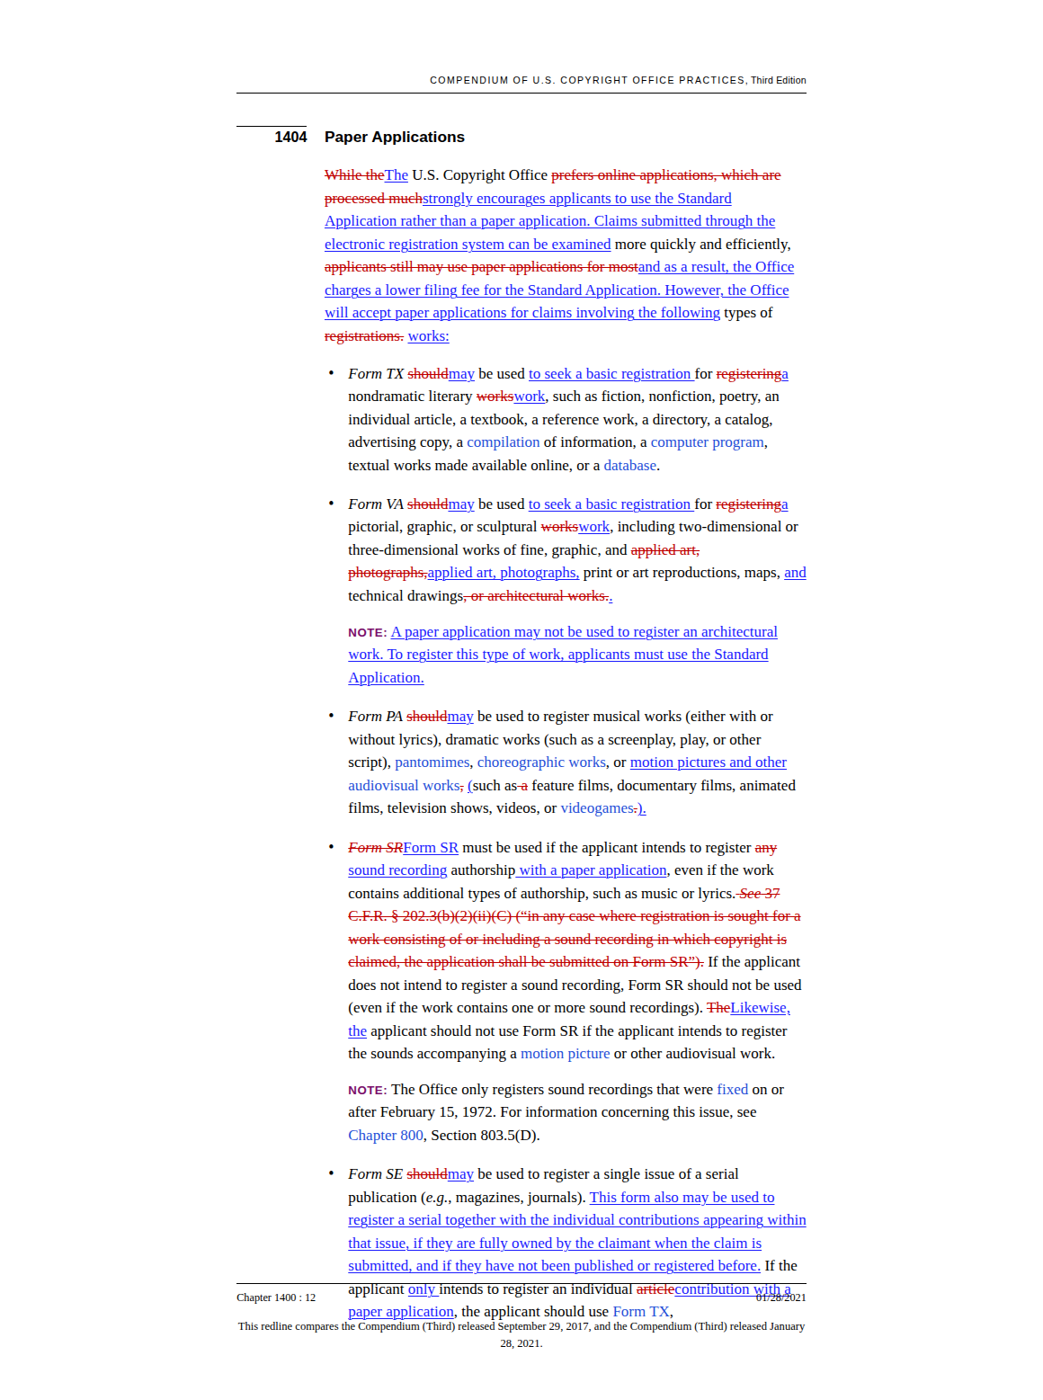COMPENDIUM OF U.S. COPYRIGHT OFFICE PRACTICES, Third Edition
1404
Paper Applications
While theThe U.S. Copyright Office prefers online applications, which are processed muchstrongly encourages applicants to use the Standard Application rather than a paper application. Claims submitted through the electronic registration system can be examined more quickly and efficiently, applicants still may use paper applications for mostand as a result, the Office charges a lower filing fee for the Standard Application. However, the Office will accept paper applications for claims involving the following types of registrations. works:
Form TX shouldmay be used to seek a basic registration for registeringa nondramatic literary workswork, such as fiction, nonfiction, poetry, an individual article, a textbook, a reference work, a directory, a catalog, advertising copy, a compilation of information, a computer program, textual works made available online, or a database.
Form VA shouldmay be used to seek a basic registration for registeringa pictorial, graphic, or sculptural workswork, including two-dimensional or three-dimensional works of fine, graphic, and applied art, photographs,applied art, photographs, print or art reproductions, maps, and technical drawings, or architectural works..
NOTE: A paper application may not be used to register an architectural work. To register this type of work, applicants must use the Standard Application.
Form PA shouldmay be used to register musical works (either with or without lyrics), dramatic works (such as a screenplay, play, or other script), pantomimes, choreographic works, or motion pictures and other audiovisual works, (such as a feature films, documentary films, animated films, television shows, videos, or videogames.).
Form SRForm SR must be used if the applicant intends to register any sound recording authorship with a paper application, even if the work contains additional types of authorship, such as music or lyrics. See 37 C.F.R. § 202.3(b)(2)(ii)(C) (“in any case where registration is sought for a work consisting of or including a sound recording in which copyright is claimed, the application shall be submitted on Form SR”). If the applicant does not intend to register a sound recording, Form SR should not be used (even if the work contains one or more sound recordings). TheLikewise, the applicant should not use Form SR if the applicant intends to register the sounds accompanying a motion picture or other audiovisual work.
NOTE: The Office only registers sound recordings that were fixed on or after February 15, 1972. For information concerning this issue, see Chapter 800, Section 803.5(D).
Form SE shouldmay be used to register a single issue of a serial publication (e.g., magazines, journals). This form also may be used to register a serial together with the individual contributions appearing within that issue, if they are fully owned by the claimant when the claim is submitted, and if they have not been published or registered before. If the applicant only intends to register an individual articlecontribution with a paper application, the applicant should use Form TX,
Chapter 1400 : 12 01/28/2021
This redline compares the Compendium (Third) released September 29, 2017, and the Compendium (Third) released January 28, 2021.